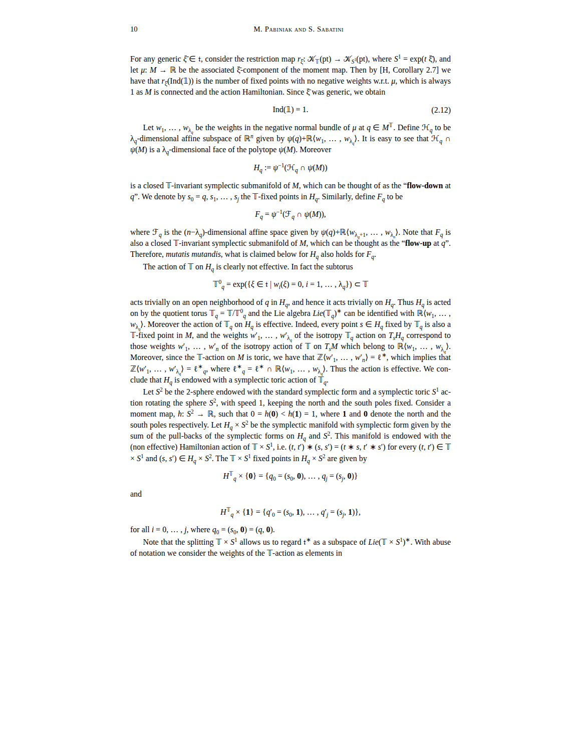10 M. Pabiniak and S. Sabatini
For any generic ξ̄ ∈ 𝔱, consider the restriction map rξ̄: 𝒦𝕋(pt) → 𝒦S1(pt), where S1 = exp(t ξ̄), and let μ: M → ℝ be the associated ξ̄-component of the moment map. Then by [H, Corollary 2.7] we have that rξ̄(Ind(𝟙)) is the number of fixed points with no negative weights w.r.t. μ, which is always 1 as M is connected and the action Hamiltonian. Since ξ̄ was generic, we obtain
Ind(𝟙) = 1. (2.12)
Let w1, … , wλq be the weights in the negative normal bundle of μ at q ∈ M𝕋. Define ℋq to be λq-dimensional affine subspace of ℝn given by ψ(q)+ℝ⟨w1, … , wλq⟩. It is easy to see that ℋq ∩ ψ(M) is a λq-dimensional face of the polytope ψ(M). Moreover
Hq := ψ−1(ℋq ∩ ψ(M))
is a closed 𝕋-invariant symplectic submanifold of M, which can be thought of as the “flow-down at q”. We denote by s0 = q, s1, … , sj the 𝕋-fixed points in Hq. Similarly, define Fq to be
Fq = ψ−1(ℱq ∩ ψ(M)),
where ℱq is the (n−λq)-dimensional affine space given by ψ(q)+ℝ⟨wλq+1, … , wλn⟩. Note that Fq is also a closed 𝕋-invariant symplectic submanifold of M, which can be thought as the “flow-up at q”. Therefore, mutatis mutandis, what is claimed below for Hq also holds for Fq.
The action of 𝕋 on Hq is clearly not effective. In fact the subtorus
𝕋0q = exp({ξ ∈ 𝔱 | wi(ξ) = 0, i = 1, … , λq}) ⊂ 𝕋
acts trivially on an open neighborhood of q in Hq, and hence it acts trivially on Hq. Thus Hq is acted on by the quotient torus 𝕋q = 𝕋/𝕋0q and the Lie algebra Lie(𝕋q)∗ can be identified with ℝ⟨w1, … , wλq⟩. Moreover the action of 𝕋q on Hq is effective. Indeed, every point s ∈ Hq fixed by 𝕋q is also a 𝕋-fixed point in M, and the weights w′1, … , w′λq of the isotropy 𝕋q action on TsHq correspond to those weights w′1, … , w′n of the isotropy action of 𝕋 on TsM which belong to ℝ⟨w1, … , wλq⟩. Moreover, since the 𝕋-action on M is toric, we have that ℤ⟨w′1, … , w′n⟩ = ℓ∗, which implies that ℤ⟨w′1, … , w′λq⟩ = ℓ∗q, where ℓ∗q = ℓ∗ ∩ ℝ⟨w1, … , wλq⟩. Thus the action is effective. We conclude that Hq is endowed with a symplectic toric action of 𝕋q.
Let S2 be the 2-sphere endowed with the standard symplectic form and a symplectic toric S1 action rotating the sphere S2, with speed 1, keeping the north and the south poles fixed. Consider a moment map, h: S2 → ℝ, such that 0 = h(0) < h(1) = 1, where 1 and 0 denote the north and the south poles respectively. Let Hq × S2 be the symplectic manifold with symplectic form given by the sum of the pull-backs of the symplectic forms on Hq and S2. This manifold is endowed with the (non effective) Hamiltonian action of 𝕋 × S1, i.e. (t, t′) ∗ (s, s′) = (t ∗ s, t′ ∗ s′) for every (t, t′) ∈ 𝕋 × S1 and (s, s′) ∈ Hq × S2. The 𝕋 × S1 fixed points in Hq × S2 are given by
H𝕋q × {0} = {q0 = (s0, 0), … , qj = (sj, 0)}
and
H𝕋q × {1} = {q′0 = (s0, 1), … , q′j = (sj, 1)},
for all i = 0, … , j, where q0 = (s0, 0) = (q, 0).
Note that the splitting 𝕋 × S1 allows us to regard 𝔱∗ as a subspace of Lie(𝕋 × S1)∗. With abuse of notation we consider the weights of the 𝕋-action as elements in